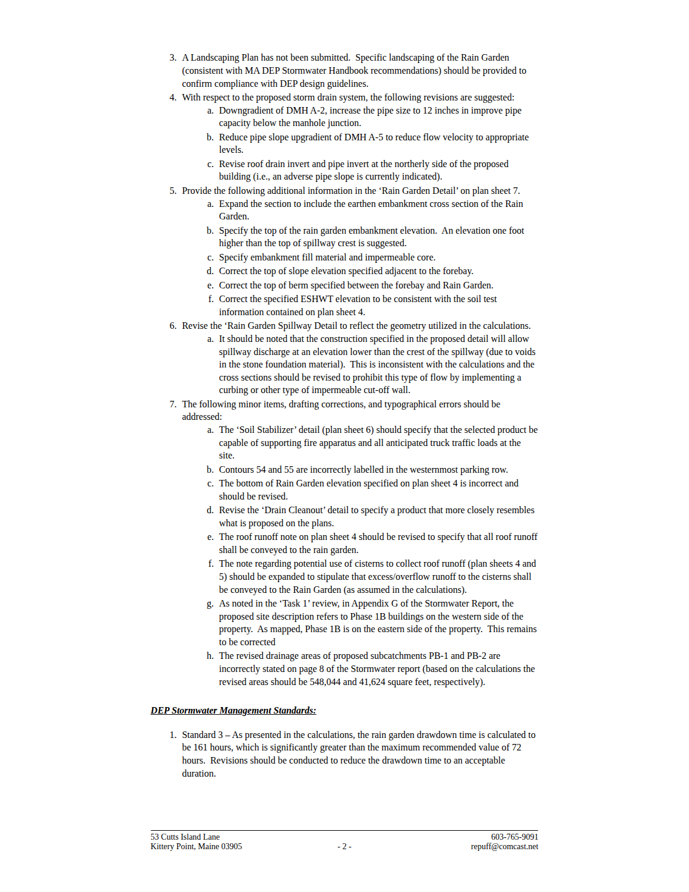A Landscaping Plan has not been submitted. Specific landscaping of the Rain Garden (consistent with MA DEP Stormwater Handbook recommendations) should be provided to confirm compliance with DEP design guidelines.
With respect to the proposed storm drain system, the following revisions are suggested:
Downgradient of DMH A-2, increase the pipe size to 12 inches in improve pipe capacity below the manhole junction.
Reduce pipe slope upgradient of DMH A-5 to reduce flow velocity to appropriate levels.
Revise roof drain invert and pipe invert at the northerly side of the proposed building (i.e., an adverse pipe slope is currently indicated).
Provide the following additional information in the ‘Rain Garden Detail’ on plan sheet 7.
Expand the section to include the earthen embankment cross section of the Rain Garden.
Specify the top of the rain garden embankment elevation. An elevation one foot higher than the top of spillway crest is suggested.
Specify embankment fill material and impermeable core.
Correct the top of slope elevation specified adjacent to the forebay.
Correct the top of berm specified between the forebay and Rain Garden.
Correct the specified ESHWT elevation to be consistent with the soil test information contained on plan sheet 4.
Revise the ‘Rain Garden Spillway Detail to reflect the geometry utilized in the calculations.
It should be noted that the construction specified in the proposed detail will allow spillway discharge at an elevation lower than the crest of the spillway (due to voids in the stone foundation material). This is inconsistent with the calculations and the cross sections should be revised to prohibit this type of flow by implementing a curbing or other type of impermeable cut-off wall.
The following minor items, drafting corrections, and typographical errors should be addressed:
The ‘Soil Stabilizer’ detail (plan sheet 6) should specify that the selected product be capable of supporting fire apparatus and all anticipated truck traffic loads at the site.
Contours 54 and 55 are incorrectly labelled in the westernmost parking row.
The bottom of Rain Garden elevation specified on plan sheet 4 is incorrect and should be revised.
Revise the ‘Drain Cleanout’ detail to specify a product that more closely resembles what is proposed on the plans.
The roof runoff note on plan sheet 4 should be revised to specify that all roof runoff shall be conveyed to the rain garden.
The note regarding potential use of cisterns to collect roof runoff (plan sheets 4 and 5) should be expanded to stipulate that excess/overflow runoff to the cisterns shall be conveyed to the Rain Garden (as assumed in the calculations).
As noted in the ‘Task 1’ review, in Appendix G of the Stormwater Report, the proposed site description refers to Phase 1B buildings on the western side of the property. As mapped, Phase 1B is on the eastern side of the property. This remains to be corrected
The revised drainage areas of proposed subcatchments PB-1 and PB-2 are incorrectly stated on page 8 of the Stormwater report (based on the calculations the revised areas should be 548,044 and 41,624 square feet, respectively).
DEP Stormwater Management Standards:
Standard 3 – As presented in the calculations, the rain garden drawdown time is calculated to be 161 hours, which is significantly greater than the maximum recommended value of 72 hours. Revisions should be conducted to reduce the drawdown time to an acceptable duration.
| 53 Cutts Island Lane | | 603-765-9091 |
| Kittery Point, Maine 03905 | - 2 - | repuff@comcast.net |